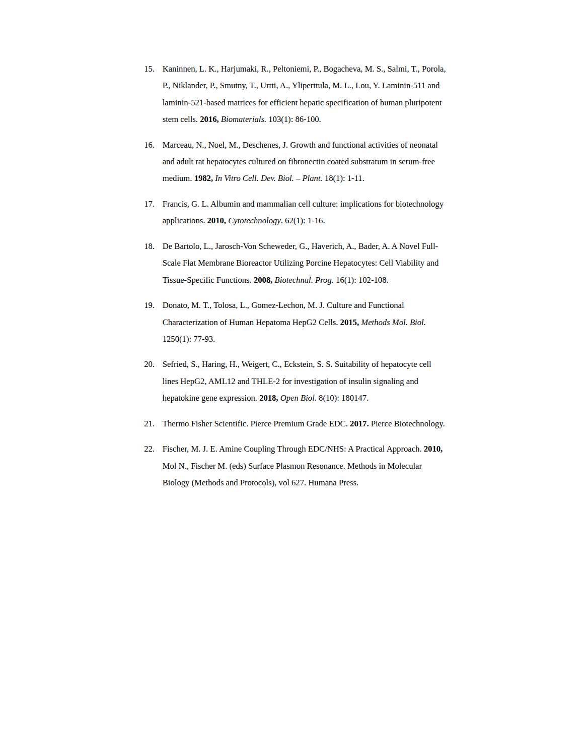Kaninnen, L. K., Harjumaki, R., Peltoniemi, P., Bogacheva, M. S., Salmi, T., Porola, P., Niklander, P., Smutny, T., Urtti, A., Yliperttula, M. L., Lou, Y. Laminin-511 and laminin-521-based matrices for efficient hepatic specification of human pluripotent stem cells. 2016, Biomaterials. 103(1): 86-100.
Marceau, N., Noel, M., Deschenes, J. Growth and functional activities of neonatal and adult rat hepatocytes cultured on fibronectin coated substratum in serum-free medium. 1982, In Vitro Cell. Dev. Biol. – Plant. 18(1): 1-11.
Francis, G. L. Albumin and mammalian cell culture: implications for biotechnology applications. 2010, Cytotechnology. 62(1): 1-16.
De Bartolo, L., Jarosch-Von Scheweder, G., Haverich, A., Bader, A. A Novel Full-Scale Flat Membrane Bioreactor Utilizing Porcine Hepatocytes: Cell Viability and Tissue-Specific Functions. 2008, Biotechnal. Prog. 16(1): 102-108.
Donato, M. T., Tolosa, L., Gomez-Lechon, M. J. Culture and Functional Characterization of Human Hepatoma HepG2 Cells. 2015, Methods Mol. Biol. 1250(1): 77-93.
Sefried, S., Haring, H., Weigert, C., Eckstein, S. S. Suitability of hepatocyte cell lines HepG2, AML12 and THLE-2 for investigation of insulin signaling and hepatokine gene expression. 2018, Open Biol. 8(10): 180147.
Thermo Fisher Scientific. Pierce Premium Grade EDC. 2017. Pierce Biotechnology.
Fischer, M. J. E. Amine Coupling Through EDC/NHS: A Practical Approach. 2010, Mol N., Fischer M. (eds) Surface Plasmon Resonance. Methods in Molecular Biology (Methods and Protocols), vol 627. Humana Press.